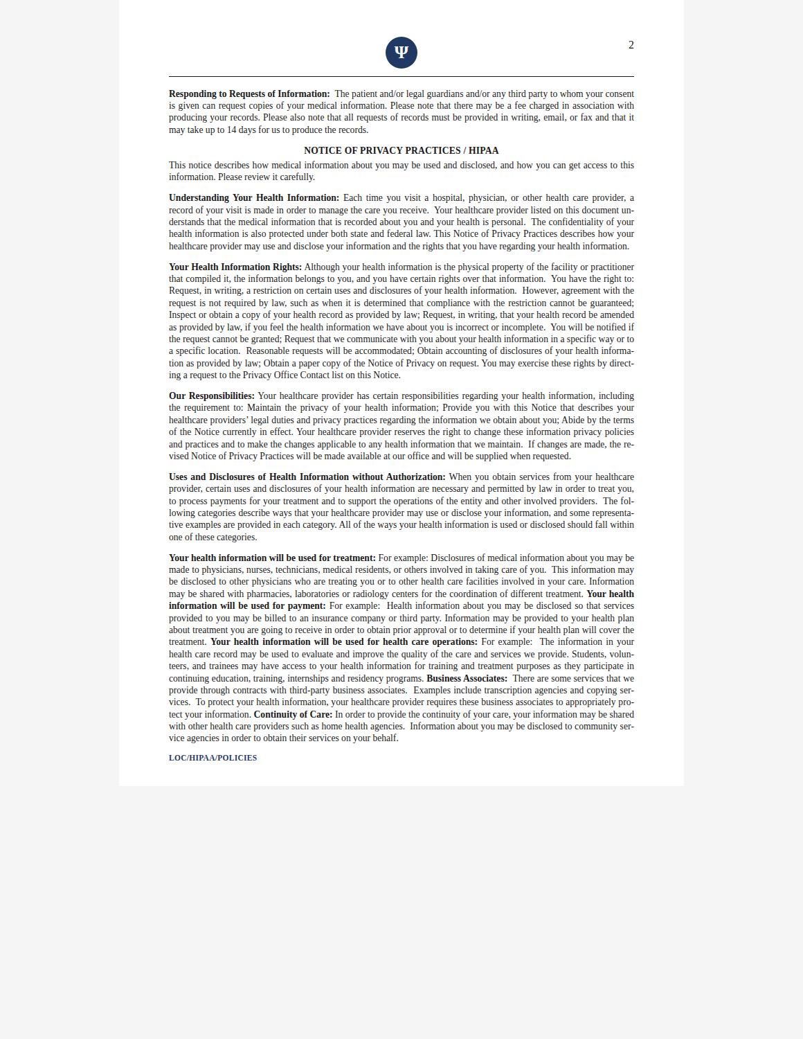2 Ψ
Responding to Requests of Information: The patient and/or legal guardians and/or any third party to whom your consent is given can request copies of your medical information. Please note that there may be a fee charged in association with producing your records. Please also note that all requests of records must be provided in writing, email, or fax and that it may take up to 14 days for us to produce the records.
NOTICE OF PRIVACY PRACTICES / HIPAA
This notice describes how medical information about you may be used and disclosed, and how you can get access to this information. Please review it carefully.
Understanding Your Health Information: Each time you visit a hospital, physician, or other health care provider, a record of your visit is made in order to manage the care you receive. Your healthcare provider listed on this document understands that the medical information that is recorded about you and your health is personal. The confidentiality of your health information is also protected under both state and federal law. This Notice of Privacy Practices describes how your healthcare provider may use and disclose your information and the rights that you have regarding your health information.
Your Health Information Rights: Although your health information is the physical property of the facility or practitioner that compiled it, the information belongs to you, and you have certain rights over that information. You have the right to: Request, in writing, a restriction on certain uses and disclosures of your health information. However, agreement with the request is not required by law, such as when it is determined that compliance with the restriction cannot be guaranteed; Inspect or obtain a copy of your health record as provided by law; Request, in writing, that your health record be amended as provided by law, if you feel the health information we have about you is incorrect or incomplete. You will be notified if the request cannot be granted; Request that we communicate with you about your health information in a specific way or to a specific location. Reasonable requests will be accommodated; Obtain accounting of disclosures of your health information as provided by law; Obtain a paper copy of the Notice of Privacy on request. You may exercise these rights by directing a request to the Privacy Office Contact list on this Notice.
Our Responsibilities: Your healthcare provider has certain responsibilities regarding your health information, including the requirement to: Maintain the privacy of your health information; Provide you with this Notice that describes your healthcare providers’ legal duties and privacy practices regarding the information we obtain about you; Abide by the terms of the Notice currently in effect. Your healthcare provider reserves the right to change these information privacy policies and practices and to make the changes applicable to any health information that we maintain. If changes are made, the revised Notice of Privacy Practices will be made available at our office and will be supplied when requested.
Uses and Disclosures of Health Information without Authorization: When you obtain services from your healthcare provider, certain uses and disclosures of your health information are necessary and permitted by law in order to treat you, to process payments for your treatment and to support the operations of the entity and other involved providers. The following categories describe ways that your healthcare provider may use or disclose your information, and some representative examples are provided in each category. All of the ways your health information is used or disclosed should fall within one of these categories.
Your health information will be used for treatment: For example: Disclosures of medical information about you may be made to physicians, nurses, technicians, medical residents, or others involved in taking care of you. This information may be disclosed to other physicians who are treating you or to other health care facilities involved in your care. Information may be shared with pharmacies, laboratories or radiology centers for the coordination of different treatment. Your health information will be used for payment: For example: Health information about you may be disclosed so that services provided to you may be billed to an insurance company or third party. Information may be provided to your health plan about treatment you are going to receive in order to obtain prior approval or to determine if your health plan will cover the treatment. Your health information will be used for health care operations: For example: The information in your health care record may be used to evaluate and improve the quality of the care and services we provide. Students, volunteers, and trainees may have access to your health information for training and treatment purposes as they participate in continuing education, training, internships and residency programs. Business Associates: There are some services that we provide through contracts with third-party business associates. Examples include transcription agencies and copying services. To protect your health information, your healthcare provider requires these business associates to appropriately protect your information. Continuity of Care: In order to provide the continuity of your care, your information may be shared with other health care providers such as home health agencies. Information about you may be disclosed to community service agencies in order to obtain their services on your behalf.
LOC/HIPAA/POLICIES